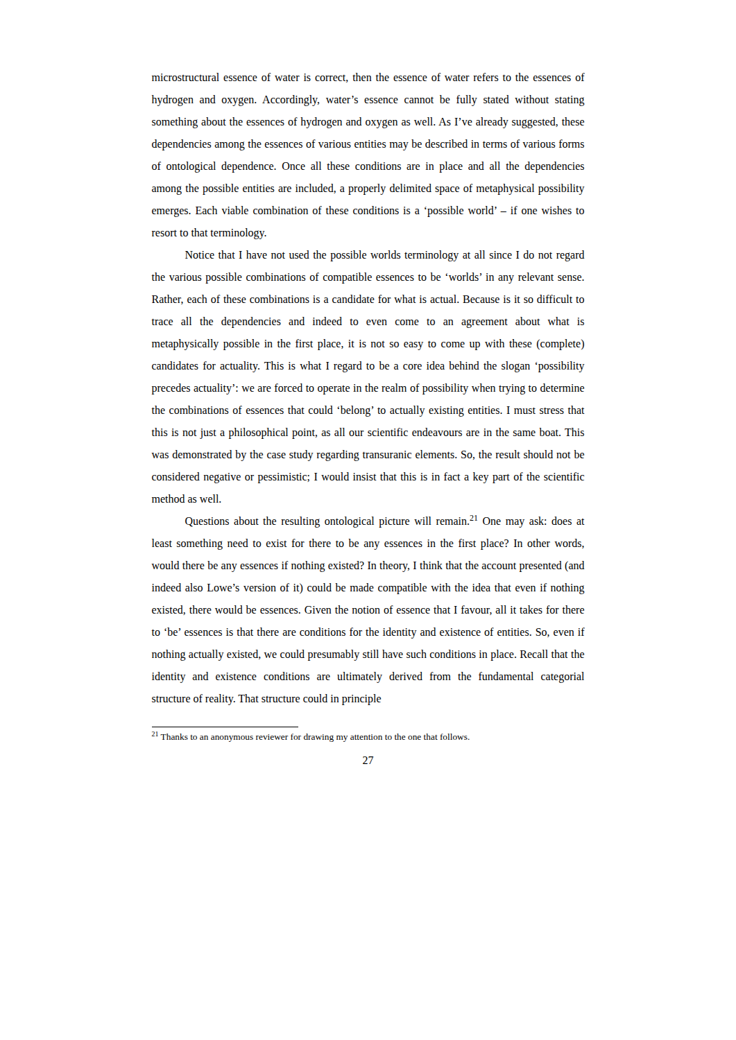microstructural essence of water is correct, then the essence of water refers to the essences of hydrogen and oxygen. Accordingly, water’s essence cannot be fully stated without stating something about the essences of hydrogen and oxygen as well. As I’ve already suggested, these dependencies among the essences of various entities may be described in terms of various forms of ontological dependence. Once all these conditions are in place and all the dependencies among the possible entities are included, a properly delimited space of metaphysical possibility emerges. Each viable combination of these conditions is a ‘possible world’ – if one wishes to resort to that terminology.
Notice that I have not used the possible worlds terminology at all since I do not regard the various possible combinations of compatible essences to be ‘worlds’ in any relevant sense. Rather, each of these combinations is a candidate for what is actual. Because is it so difficult to trace all the dependencies and indeed to even come to an agreement about what is metaphysically possible in the first place, it is not so easy to come up with these (complete) candidates for actuality. This is what I regard to be a core idea behind the slogan ‘possibility precedes actuality’: we are forced to operate in the realm of possibility when trying to determine the combinations of essences that could ‘belong’ to actually existing entities. I must stress that this is not just a philosophical point, as all our scientific endeavours are in the same boat. This was demonstrated by the case study regarding transuranic elements. So, the result should not be considered negative or pessimistic; I would insist that this is in fact a key part of the scientific method as well.
Questions about the resulting ontological picture will remain.21 One may ask: does at least something need to exist for there to be any essences in the first place? In other words, would there be any essences if nothing existed? In theory, I think that the account presented (and indeed also Lowe’s version of it) could be made compatible with the idea that even if nothing existed, there would be essences. Given the notion of essence that I favour, all it takes for there to ‘be’ essences is that there are conditions for the identity and existence of entities. So, even if nothing actually existed, we could presumably still have such conditions in place. Recall that the identity and existence conditions are ultimately derived from the fundamental categorial structure of reality. That structure could in principle
21 Thanks to an anonymous reviewer for drawing my attention to the one that follows.
27